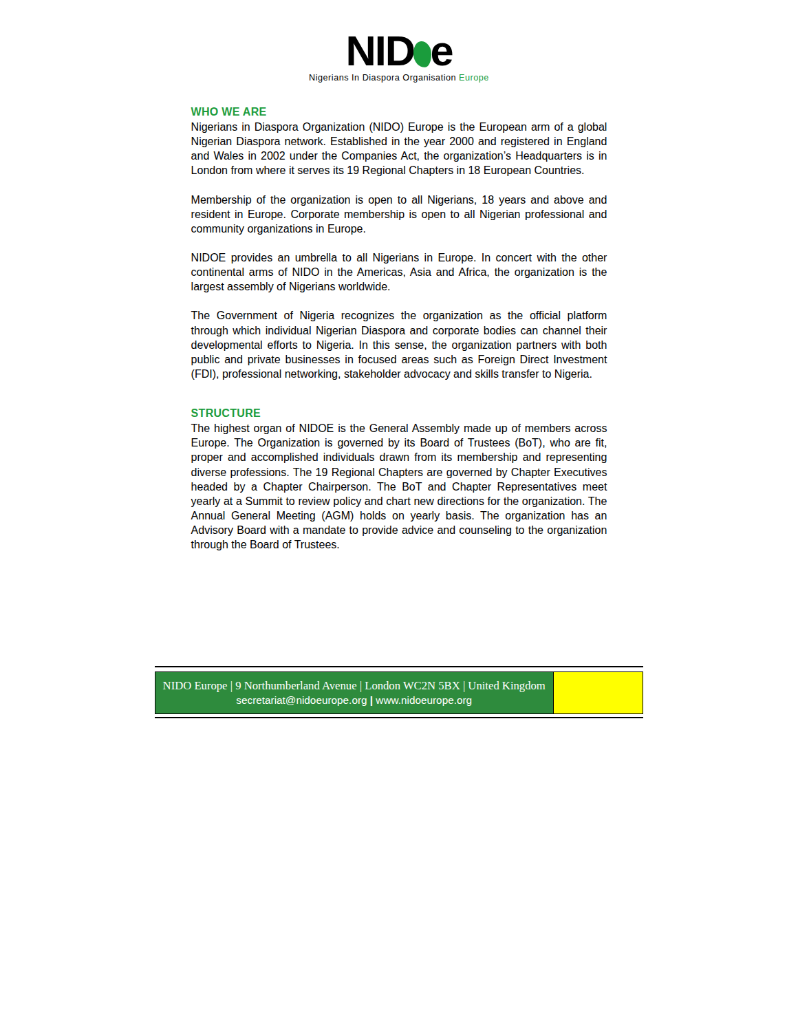NID e
Nigerians In Diaspora Organisation Europe
WHO WE ARE
Nigerians in Diaspora Organization (NIDO) Europe is the European arm of a global Nigerian Diaspora network. Established in the year 2000 and registered in England and Wales in 2002 under the Companies Act, the organization’s Headquarters is in London from where it serves its 19 Regional Chapters in 18 European Countries.
Membership of the organization is open to all Nigerians, 18 years and above and resident in Europe. Corporate membership is open to all Nigerian professional and community organizations in Europe.
NIDOE provides an umbrella to all Nigerians in Europe. In concert with the other continental arms of NIDO in the Americas, Asia and Africa, the organization is the largest assembly of Nigerians worldwide.
The Government of Nigeria recognizes the organization as the official platform through which individual Nigerian Diaspora and corporate bodies can channel their developmental efforts to Nigeria. In this sense, the organization partners with both public and private businesses in focused areas such as Foreign Direct Investment (FDI), professional networking, stakeholder advocacy and skills transfer to Nigeria.
STRUCTURE
The highest organ of NIDOE is the General Assembly made up of members across Europe. The Organization is governed by its Board of Trustees (BoT), who are fit, proper and accomplished individuals drawn from its membership and representing diverse professions. The 19 Regional Chapters are governed by Chapter Executives headed by a Chapter Chairperson. The BoT and Chapter Representatives meet yearly at a Summit to review policy and chart new directions for the organization. The Annual General Meeting (AGM) holds on yearly basis. The organization has an Advisory Board with a mandate to provide advice and counseling to the organization through the Board of Trustees.
NIDO Europe | 9 Northumberland Avenue | London WC2N 5BX | United Kingdom
secretariat@nidoeurope.org | www.nidoeurope.org